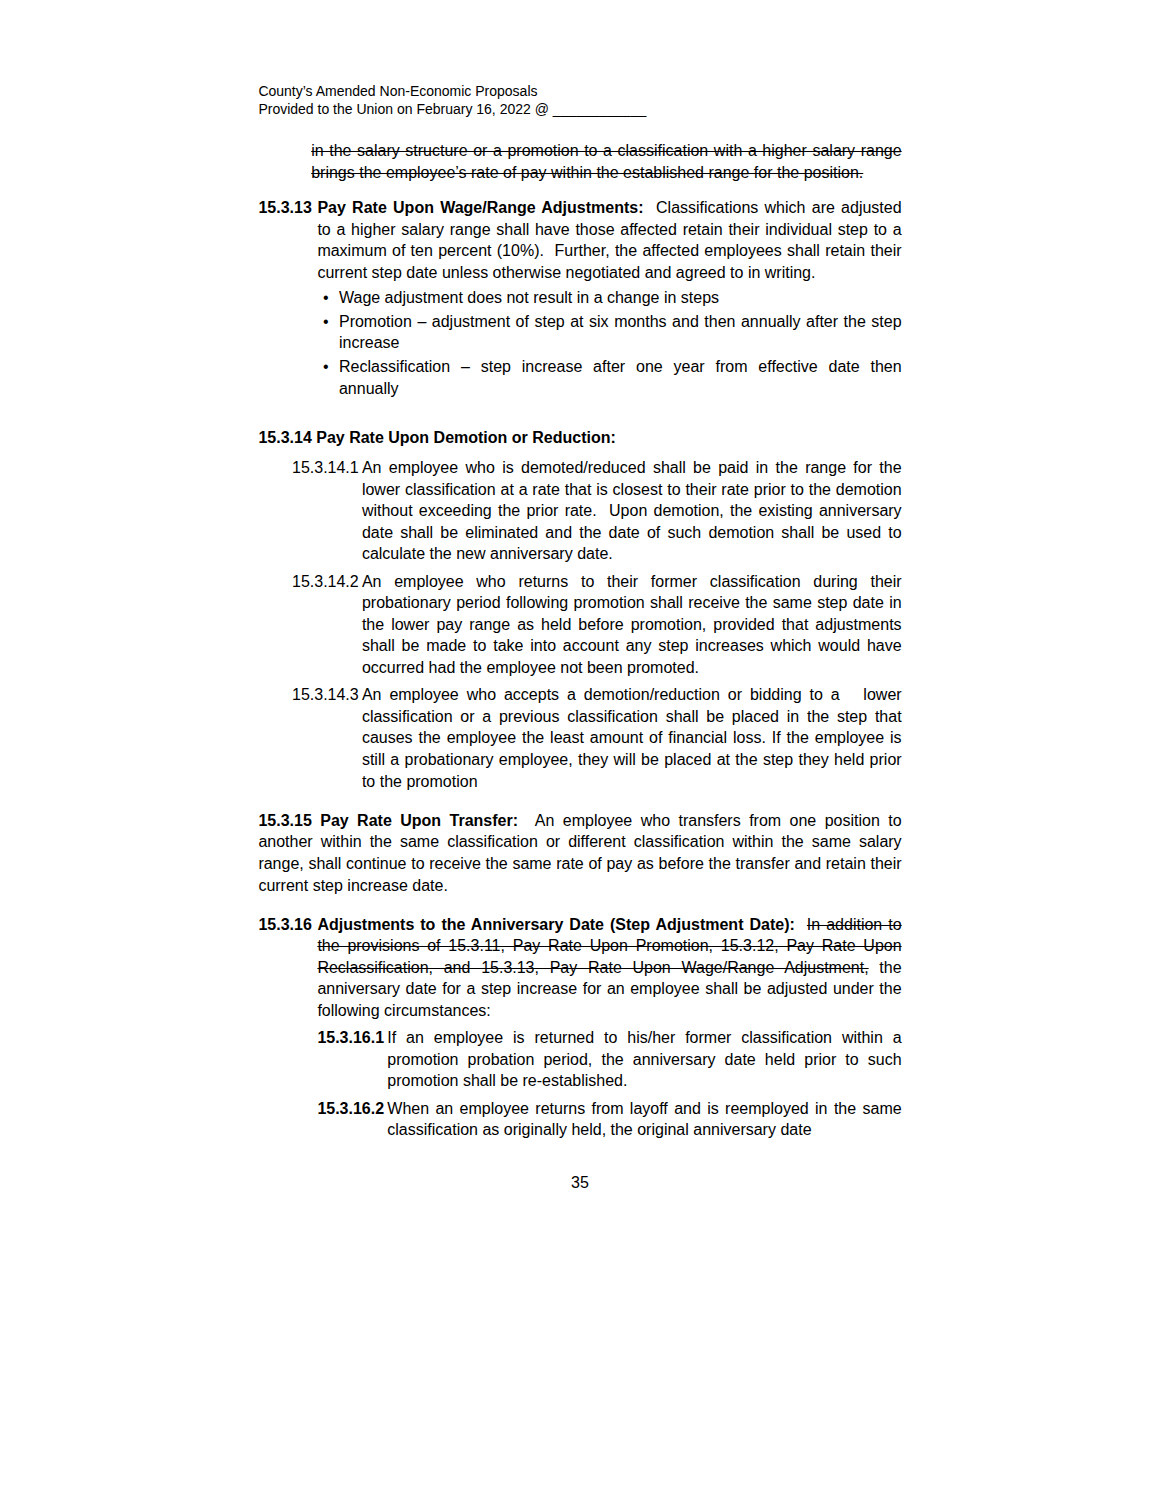County’s Amended Non-Economic Proposals
Provided to the Union on February 16, 2022 @ ____________
in the salary structure or a promotion to a classification with a higher salary range brings the employee’s rate of pay within the established range for the position.
15.3.13
Pay Rate Upon Wage/Range Adjustments: Classifications which are adjusted to a higher salary range shall have those affected retain their individual step to a maximum of ten percent (10%). Further, the affected employees shall retain their current step date unless otherwise negotiated and agreed to in writing.
Wage adjustment does not result in a change in steps
Promotion – adjustment of step at six months and then annually after the step increase
Reclassification – step increase after one year from effective date then annually
15.3.14 Pay Rate Upon Demotion or Reduction:
15.3.14.1
An employee who is demoted/reduced shall be paid in the range for the lower classification at a rate that is closest to their rate prior to the demotion without exceeding the prior rate. Upon demotion, the existing anniversary date shall be eliminated and the date of such demotion shall be used to calculate the new anniversary date.
15.3.14.2
An employee who returns to their former classification during their probationary period following promotion shall receive the same step date in the lower pay range as held before promotion, provided that adjustments shall be made to take into account any step increases which would have occurred had the employee not been promoted.
15.3.14.3
An employee who accepts a demotion/reduction or bidding to a lower classification or a previous classification shall be placed in the step that causes the employee the least amount of financial loss. If the employee is still a probationary employee, they will be placed at the step they held prior to the promotion
15.3.15 Pay Rate Upon Transfer: An employee who transfers from one position to another within the same classification or different classification within the same salary range, shall continue to receive the same rate of pay as before the transfer and retain their current step increase date.
15.3.16
Adjustments to the Anniversary Date (Step Adjustment Date): In addition to the provisions of 15.3.11, Pay Rate Upon Promotion, 15.3.12, Pay Rate Upon Reclassification, and 15.3.13, Pay Rate Upon Wage/Range Adjustment, the anniversary date for a step increase for an employee shall be adjusted under the following circumstances:
15.3.16.1
If an employee is returned to his/her former classification within a promotion probation period, the anniversary date held prior to such promotion shall be re-established.
15.3.16.2
When an employee returns from layoff and is reemployed in the same classification as originally held, the original anniversary date
35